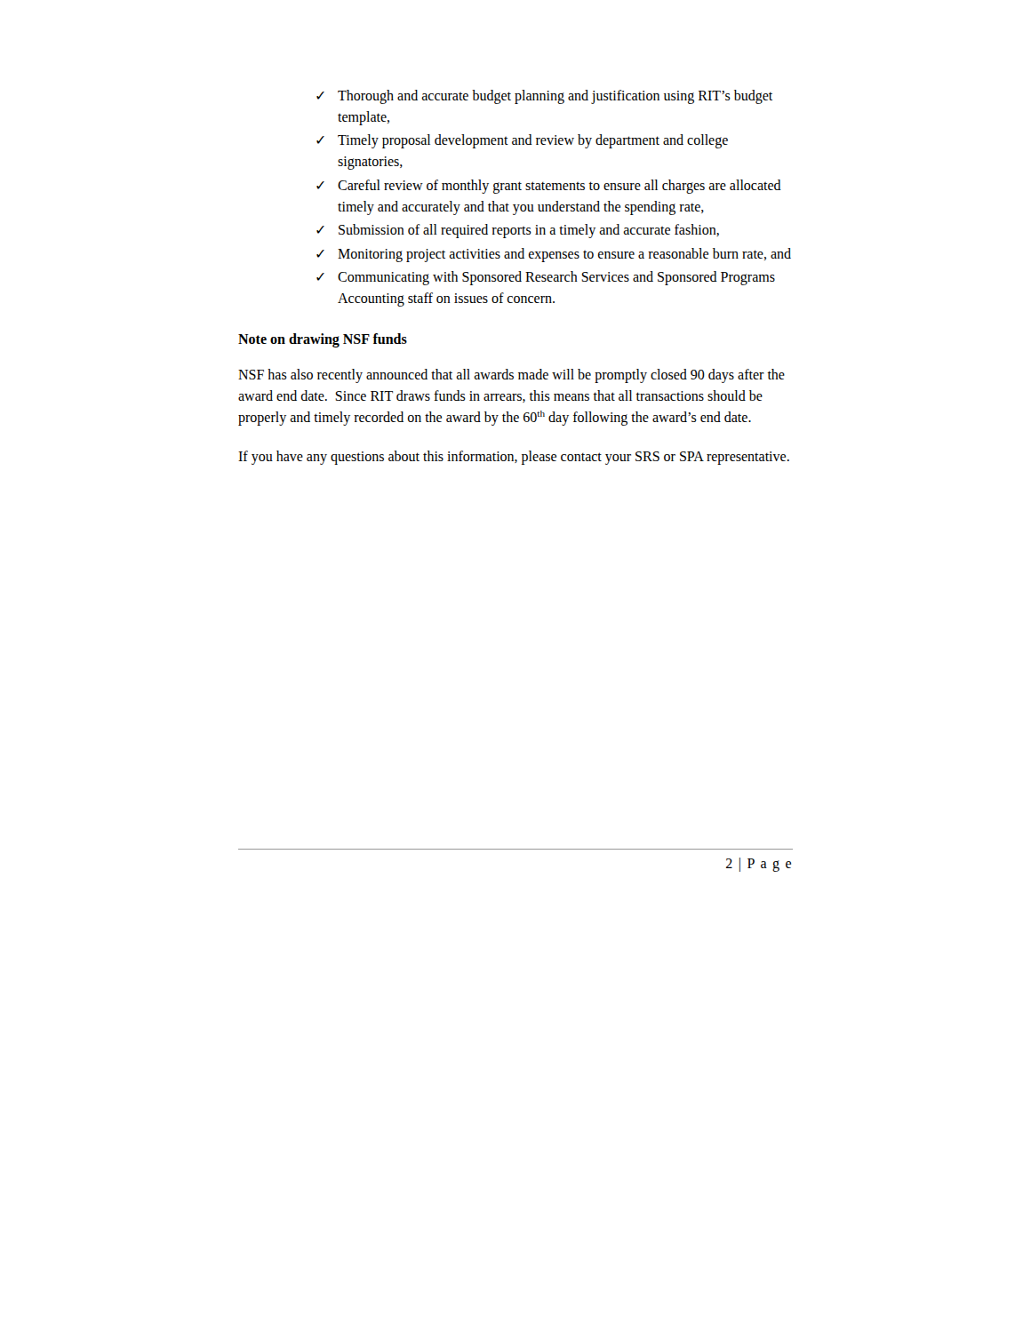Thorough and accurate budget planning and justification using RIT’s budget template,
Timely proposal development and review by department and college signatories,
Careful review of monthly grant statements to ensure all charges are allocated timely and accurately and that you understand the spending rate,
Submission of all required reports in a timely and accurate fashion,
Monitoring project activities and expenses to ensure a reasonable burn rate, and
Communicating with Sponsored Research Services and Sponsored Programs Accounting staff on issues of concern.
Note on drawing NSF funds
NSF has also recently announced that all awards made will be promptly closed 90 days after the award end date. Since RIT draws funds in arrears, this means that all transactions should be properly and timely recorded on the award by the 60th day following the award’s end date.
If you have any questions about this information, please contact your SRS or SPA representative.
2 | P a g e